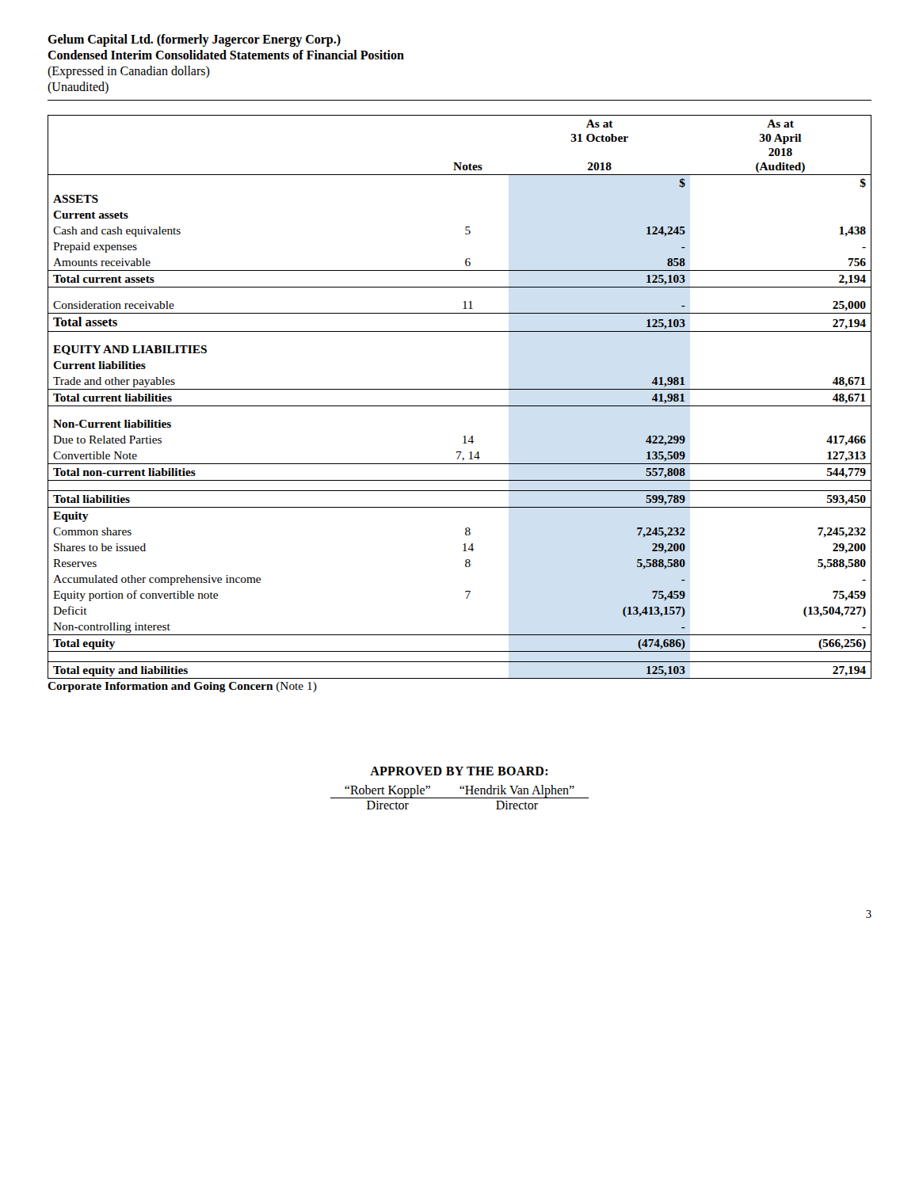Gelum Capital Ltd. (formerly Jagercor Energy Corp.)
Condensed Interim Consolidated Statements of Financial Position
(Expressed in Canadian dollars)
(Unaudited)
| | Notes | As at 31 October 2018 | As at 30 April 2018 (Audited) |
| --- | --- | --- | --- |
| | | $ | $ |
| ASSETS | | | |
| Current assets | | | |
| Cash and cash equivalents | 5 | 124,245 | 1,438 |
| Prepaid expenses | | - | - |
| Amounts receivable | 6 | 858 | 756 |
| Total current assets | | 125,103 | 2,194 |
| Consideration receivable | 11 | - | 25,000 |
| Total assets | | 125,103 | 27,194 |
| EQUITY AND LIABILITIES | | | |
| Current liabilities | | | |
| Trade and other payables | | 41,981 | 48,671 |
| Total current liabilities | | 41,981 | 48,671 |
| Non-Current liabilities | | | |
| Due to Related Parties | 14 | 422,299 | 417,466 |
| Convertible Note | 7, 14 | 135,509 | 127,313 |
| Total non-current liabilities | | 557,808 | 544,779 |
| Total liabilities | | 599,789 | 593,450 |
| Equity | | | |
| Common shares | 8 | 7,245,232 | 7,245,232 |
| Shares to be issued | 14 | 29,200 | 29,200 |
| Reserves | 8 | 5,588,580 | 5,588,580 |
| Accumulated other comprehensive income | | - | - |
| Equity portion of convertible note | 7 | 75,459 | 75,459 |
| Deficit | | (13,413,157) | (13,504,727) |
| Non-controlling interest | | - | - |
| Total equity | | (474,686) | (566,256) |
| Total equity and liabilities | | 125,103 | 27,194 |
Corporate Information and Going Concern (Note 1)
APPROVED BY THE BOARD:
| “Robert Kopple” | “Hendrik Van Alphen” |
| Director | Director |
3